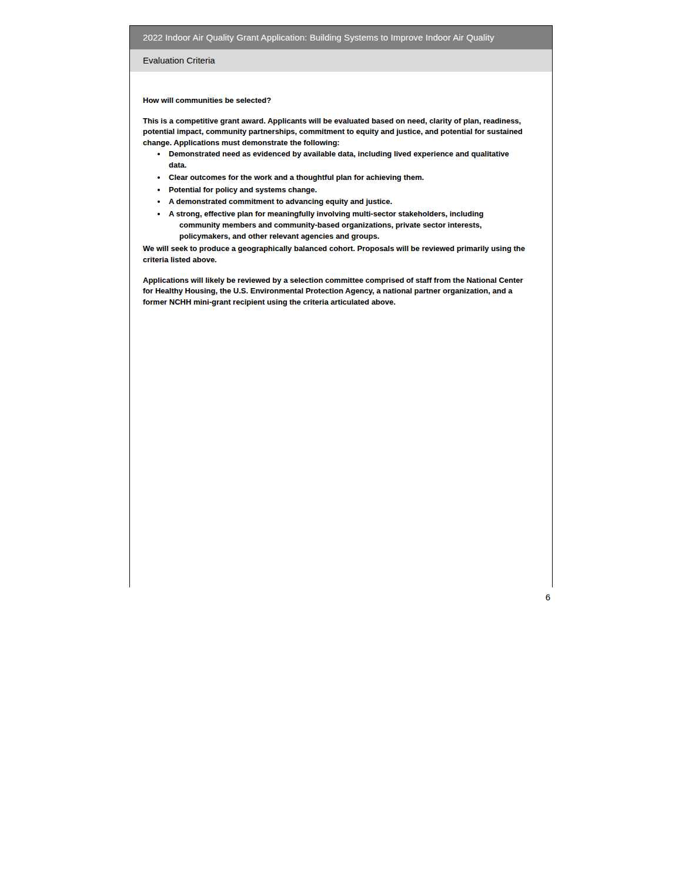2022 Indoor Air Quality Grant Application: Building Systems to Improve Indoor Air Quality
Evaluation Criteria
How will communities be selected?
This is a competitive grant award. Applicants will be evaluated based on need, clarity of plan, readiness, potential impact, community partnerships, commitment to equity and justice, and potential for sustained change. Applications must demonstrate the following:
Demonstrated need as evidenced by available data, including lived experience and qualitative data.
Clear outcomes for the work and a thoughtful plan for achieving them.
Potential for policy and systems change.
A demonstrated commitment to advancing equity and justice.
A strong, effective plan for meaningfully involving multi-sector stakeholders, including community members and community-based organizations, private sector interests, policymakers, and other relevant agencies and groups.
We will seek to produce a geographically balanced cohort. Proposals will be reviewed primarily using the criteria listed above.
Applications will likely be reviewed by a selection committee comprised of staff from the National Center for Healthy Housing, the U.S. Environmental Protection Agency, a national partner organization, and a former NCHH mini-grant recipient using the criteria articulated above.
6